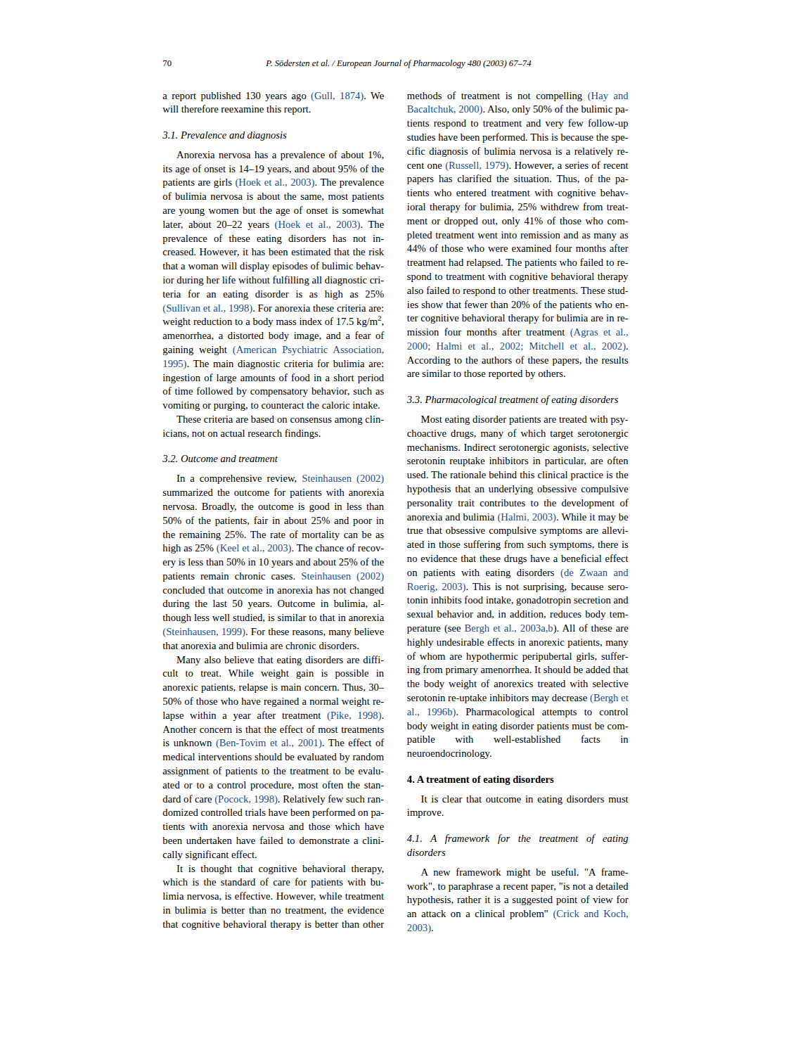70 P. Södersten et al. / European Journal of Pharmacology 480 (2003) 67–74
a report published 130 years ago (Gull, 1874). We will therefore reexamine this report.
3.1. Prevalence and diagnosis
Anorexia nervosa has a prevalence of about 1%, its age of onset is 14–19 years, and about 95% of the patients are girls (Hoek et al., 2003). The prevalence of bulimia nervosa is about the same, most patients are young women but the age of onset is somewhat later, about 20–22 years (Hoek et al., 2003). The prevalence of these eating disorders has not increased. However, it has been estimated that the risk that a woman will display episodes of bulimic behavior during her life without fulfilling all diagnostic criteria for an eating disorder is as high as 25% (Sullivan et al., 1998). For anorexia these criteria are: weight reduction to a body mass index of 17.5 kg/m2, amenorrhea, a distorted body image, and a fear of gaining weight (American Psychiatric Association, 1995). The main diagnostic criteria for bulimia are: ingestion of large amounts of food in a short period of time followed by compensatory behavior, such as vomiting or purging, to counteract the caloric intake.
These criteria are based on consensus among clinicians, not on actual research findings.
3.2. Outcome and treatment
In a comprehensive review, Steinhausen (2002) summarized the outcome for patients with anorexia nervosa. Broadly, the outcome is good in less than 50% of the patients, fair in about 25% and poor in the remaining 25%. The rate of mortality can be as high as 25% (Keel et al., 2003). The chance of recovery is less than 50% in 10 years and about 25% of the patients remain chronic cases. Steinhausen (2002) concluded that outcome in anorexia has not changed during the last 50 years. Outcome in bulimia, although less well studied, is similar to that in anorexia (Steinhausen, 1999). For these reasons, many believe that anorexia and bulimia are chronic disorders.
Many also believe that eating disorders are difficult to treat. While weight gain is possible in anorexic patients, relapse is main concern. Thus, 30–50% of those who have regained a normal weight relapse within a year after treatment (Pike, 1998). Another concern is that the effect of most treatments is unknown (Ben-Tovim et al., 2001). The effect of medical interventions should be evaluated by random assignment of patients to the treatment to be evaluated or to a control procedure, most often the standard of care (Pocock, 1998). Relatively few such randomized controlled trials have been performed on patients with anorexia nervosa and those which have been undertaken have failed to demonstrate a clinically significant effect.
It is thought that cognitive behavioral therapy, which is the standard of care for patients with bulimia nervosa, is effective. However, while treatment in bulimia is better than no treatment, the evidence that cognitive behavioral therapy is better than other methods of treatment is not compelling (Hay and Bacaltchuk, 2000). Also, only 50% of the bulimic patients respond to treatment and very few follow-up studies have been performed. This is because the specific diagnosis of bulimia nervosa is a relatively recent one (Russell, 1979). However, a series of recent papers has clarified the situation. Thus, of the patients who entered treatment with cognitive behavioral therapy for bulimia, 25% withdrew from treatment or dropped out, only 41% of those who completed treatment went into remission and as many as 44% of those who were examined four months after treatment had relapsed. The patients who failed to respond to treatment with cognitive behavioral therapy also failed to respond to other treatments. These studies show that fewer than 20% of the patients who enter cognitive behavioral therapy for bulimia are in remission four months after treatment (Agras et al., 2000; Halmi et al., 2002; Mitchell et al., 2002). According to the authors of these papers, the results are similar to those reported by others.
3.3. Pharmacological treatment of eating disorders
Most eating disorder patients are treated with psychoactive drugs, many of which target serotonergic mechanisms. Indirect serotonergic agonists, selective serotonin reuptake inhibitors in particular, are often used. The rationale behind this clinical practice is the hypothesis that an underlying obsessive compulsive personality trait contributes to the development of anorexia and bulimia (Halmi, 2003). While it may be true that obsessive compulsive symptoms are alleviated in those suffering from such symptoms, there is no evidence that these drugs have a beneficial effect on patients with eating disorders (de Zwaan and Roerig, 2003). This is not surprising, because serotonin inhibits food intake, gonadotropin secretion and sexual behavior and, in addition, reduces body temperature (see Bergh et al., 2003a,b). All of these are highly undesirable effects in anorexic patients, many of whom are hypothermic peripubertal girls, suffering from primary amenorrhea. It should be added that the body weight of anorexics treated with selective serotonin re-uptake inhibitors may decrease (Bergh et al., 1996b). Pharmacological attempts to control body weight in eating disorder patients must be compatible with well-established facts in neuroendocrinology.
4. A treatment of eating disorders
It is clear that outcome in eating disorders must improve.
4.1. A framework for the treatment of eating disorders
A new framework might be useful. "A framework", to paraphrase a recent paper, "is not a detailed hypothesis, rather it is a suggested point of view for an attack on a clinical problem" (Crick and Koch, 2003).